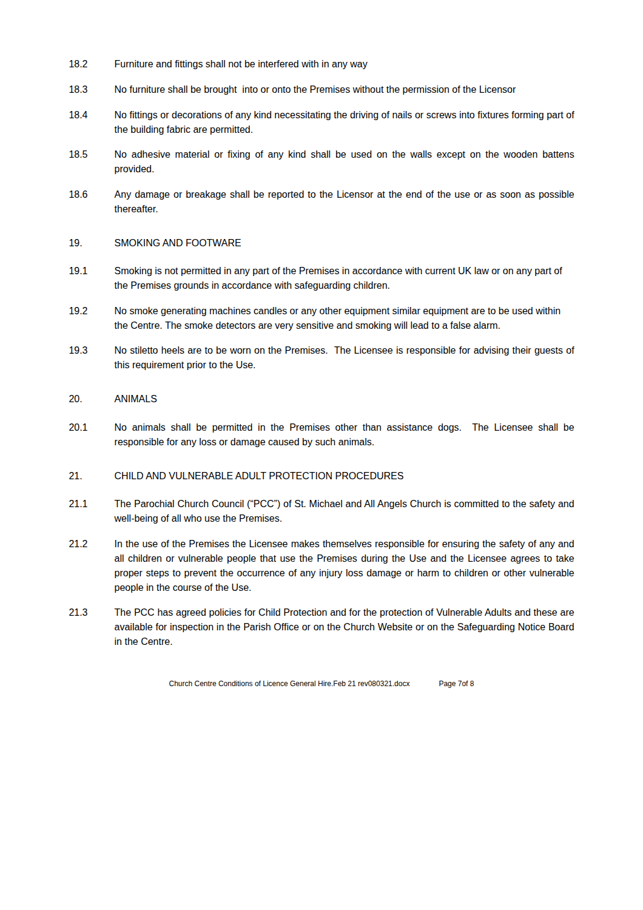18.2
Furniture and fittings shall not be interfered with in any way
18.3
No furniture shall be brought into or onto the Premises without the permission of the Licensor
18.4
No fittings or decorations of any kind necessitating the driving of nails or screws into fixtures forming part of the building fabric are permitted.
18.5
No adhesive material or fixing of any kind shall be used on the walls except on the wooden battens provided.
18.6
Any damage or breakage shall be reported to the Licensor at the end of the use or as soon as possible thereafter.
19.
SMOKING AND FOOTWARE
19.1
Smoking is not permitted in any part of the Premises in accordance with current UK law or on any part of the Premises grounds in accordance with safeguarding children.
19.2
No smoke generating machines candles or any other equipment similar equipment are to be used within the Centre. The smoke detectors are very sensitive and smoking will lead to a false alarm.
19.3
No stiletto heels are to be worn on the Premises. The Licensee is responsible for advising their guests of this requirement prior to the Use.
20.
ANIMALS
20.1
No animals shall be permitted in the Premises other than assistance dogs. The Licensee shall be responsible for any loss or damage caused by such animals.
21.
CHILD AND VULNERABLE ADULT PROTECTION PROCEDURES
21.1
The Parochial Church Council (“PCC”) of St. Michael and All Angels Church is committed to the safety and well-being of all who use the Premises.
21.2
In the use of the Premises the Licensee makes themselves responsible for ensuring the safety of any and all children or vulnerable people that use the Premises during the Use and the Licensee agrees to take proper steps to prevent the occurrence of any injury loss damage or harm to children or other vulnerable people in the course of the Use.
21.3
The PCC has agreed policies for Child Protection and for the protection of Vulnerable Adults and these are available for inspection in the Parish Office or on the Church Website or on the Safeguarding Notice Board in the Centre.
Church Centre Conditions of Licence General Hire.Feb 21 rev080321.docx Page 7of 8